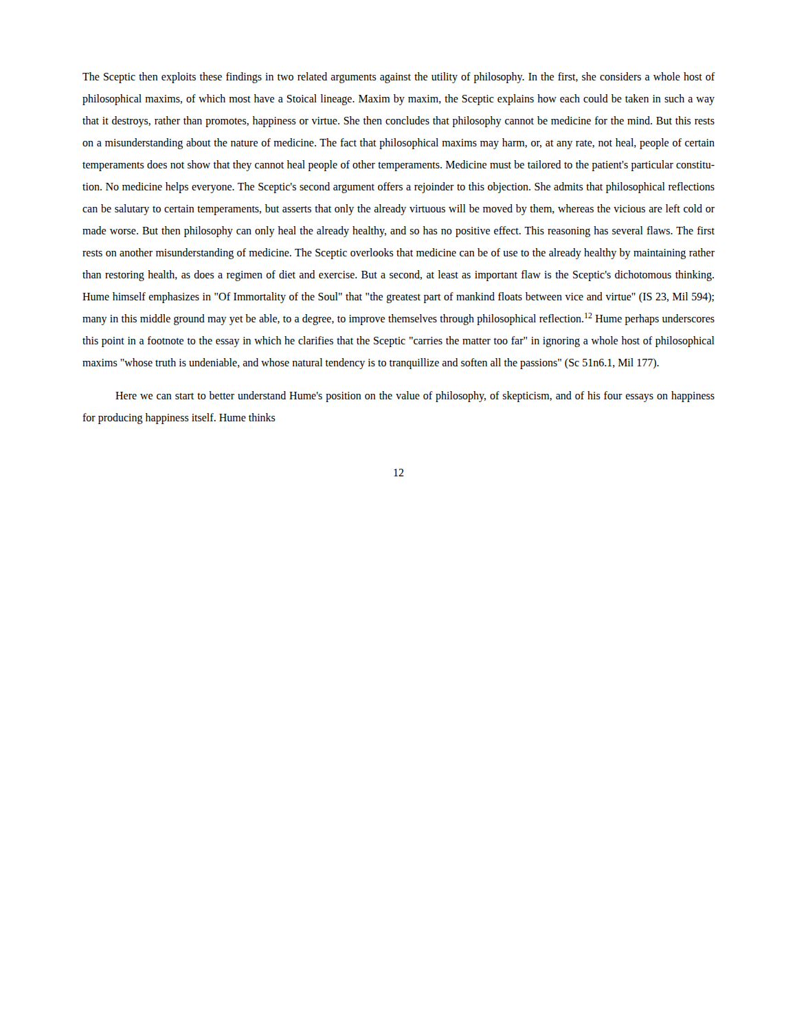The Sceptic then exploits these findings in two related arguments against the utility of philosophy. In the first, she considers a whole host of philosophical maxims, of which most have a Stoical lineage. Maxim by maxim, the Sceptic explains how each could be taken in such a way that it destroys, rather than promotes, happiness or virtue. She then concludes that philosophy cannot be medicine for the mind. But this rests on a misunderstanding about the nature of medicine. The fact that philosophical maxims may harm, or, at any rate, not heal, people of certain temperaments does not show that they cannot heal people of other temperaments. Medicine must be tailored to the patient's particular constitution. No medicine helps everyone. The Sceptic's second argument offers a rejoinder to this objection. She admits that philosophical reflections can be salutary to certain temperaments, but asserts that only the already virtuous will be moved by them, whereas the vicious are left cold or made worse. But then philosophy can only heal the already healthy, and so has no positive effect. This reasoning has several flaws. The first rests on another misunderstanding of medicine. The Sceptic overlooks that medicine can be of use to the already healthy by maintaining rather than restoring health, as does a regimen of diet and exercise. But a second, at least as important flaw is the Sceptic's dichotomous thinking. Hume himself emphasizes in "Of Immortality of the Soul" that "the greatest part of mankind floats between vice and virtue" (IS 23, Mil 594); many in this middle ground may yet be able, to a degree, to improve themselves through philosophical reflection.12 Hume perhaps underscores this point in a footnote to the essay in which he clarifies that the Sceptic "carries the matter too far" in ignoring a whole host of philosophical maxims "whose truth is undeniable, and whose natural tendency is to tranquillize and soften all the passions" (Sc 51n6.1, Mil 177).
Here we can start to better understand Hume's position on the value of philosophy, of skepticism, and of his four essays on happiness for producing happiness itself. Hume thinks
12